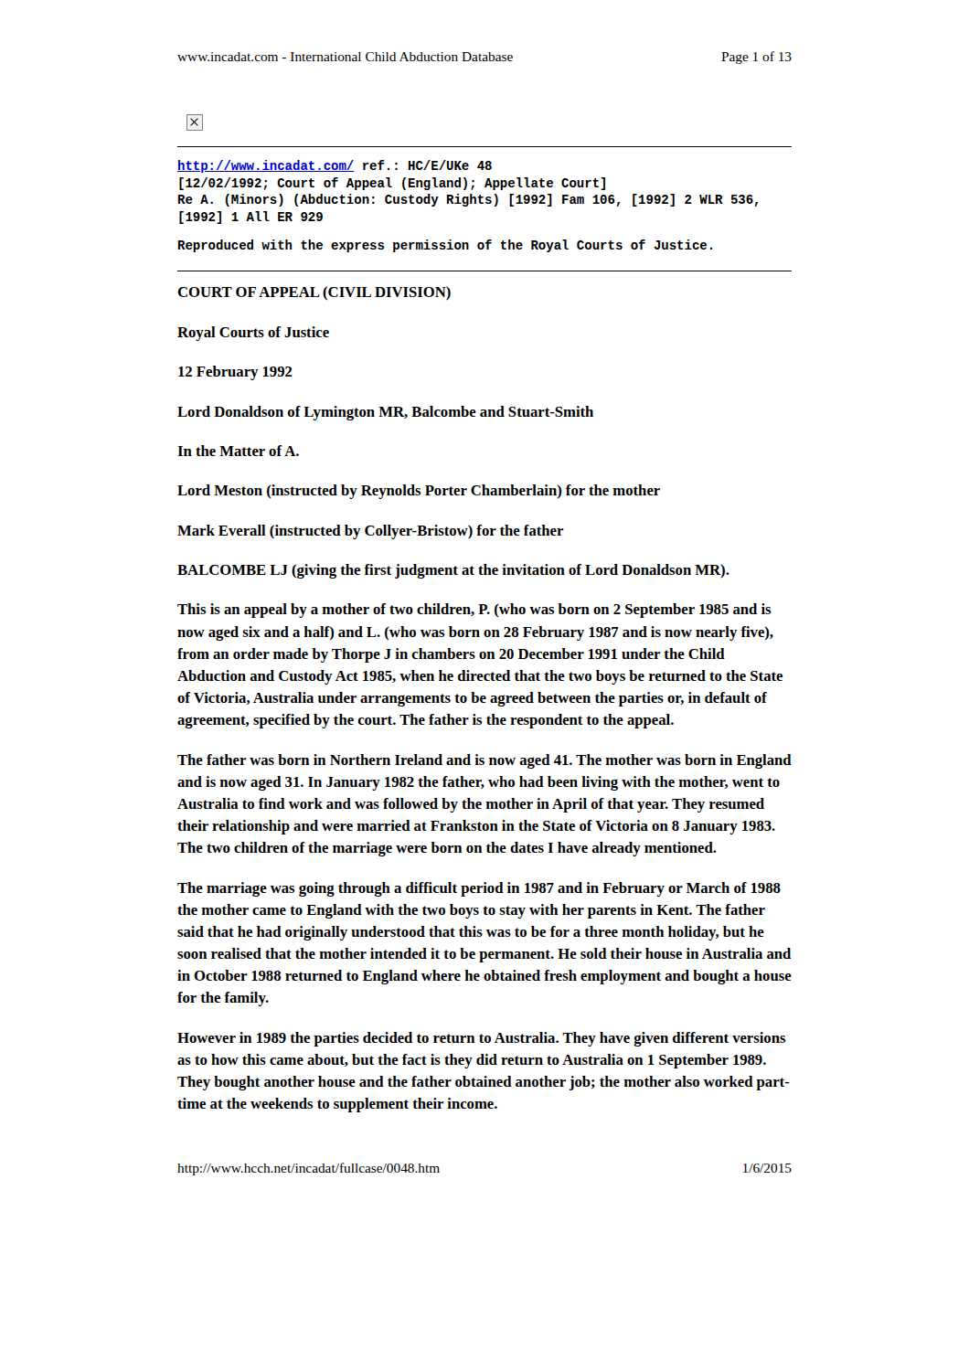www.incadat.com - International Child Abduction Database Page 1 of 13
http://www.incadat.com/ ref.: HC/E/UKe 48
[12/02/1992; Court of Appeal (England); Appellate Court]
Re A. (Minors) (Abduction: Custody Rights) [1992] Fam 106, [1992] 2 WLR 536,
[1992] 1 All ER 929 Reproduced with the express permission of the Royal Courts of Justice.
COURT OF APPEAL (CIVIL DIVISION)
Royal Courts of Justice
12 February 1992
Lord Donaldson of Lymington MR, Balcombe and Stuart-Smith
In the Matter of A.
Lord Meston (instructed by Reynolds Porter Chamberlain) for the mother
Mark Everall (instructed by Collyer-Bristow) for the father
BALCOMBE LJ (giving the first judgment at the invitation of Lord Donaldson MR).
This is an appeal by a mother of two children, P. (who was born on 2 September 1985 and is now aged six and a half) and L. (who was born on 28 February 1987 and is now nearly five), from an order made by Thorpe J in chambers on 20 December 1991 under the Child Abduction and Custody Act 1985, when he directed that the two boys be returned to the State of Victoria, Australia under arrangements to be agreed between the parties or, in default of agreement, specified by the court. The father is the respondent to the appeal.
The father was born in Northern Ireland and is now aged 41. The mother was born in England and is now aged 31. In January 1982 the father, who had been living with the mother, went to Australia to find work and was followed by the mother in April of that year. They resumed their relationship and were married at Frankston in the State of Victoria on 8 January 1983. The two children of the marriage were born on the dates I have already mentioned.
The marriage was going through a difficult period in 1987 and in February or March of 1988 the mother came to England with the two boys to stay with her parents in Kent. The father said that he had originally understood that this was to be for a three month holiday, but he soon realised that the mother intended it to be permanent. He sold their house in Australia and in October 1988 returned to England where he obtained fresh employment and bought a house for the family.
However in 1989 the parties decided to return to Australia. They have given different versions as to how this came about, but the fact is they did return to Australia on 1 September 1989. They bought another house and the father obtained another job; the mother also worked part-time at the weekends to supplement their income.
http://www.hcch.net/incadat/fullcase/0048.htm 1/6/2015